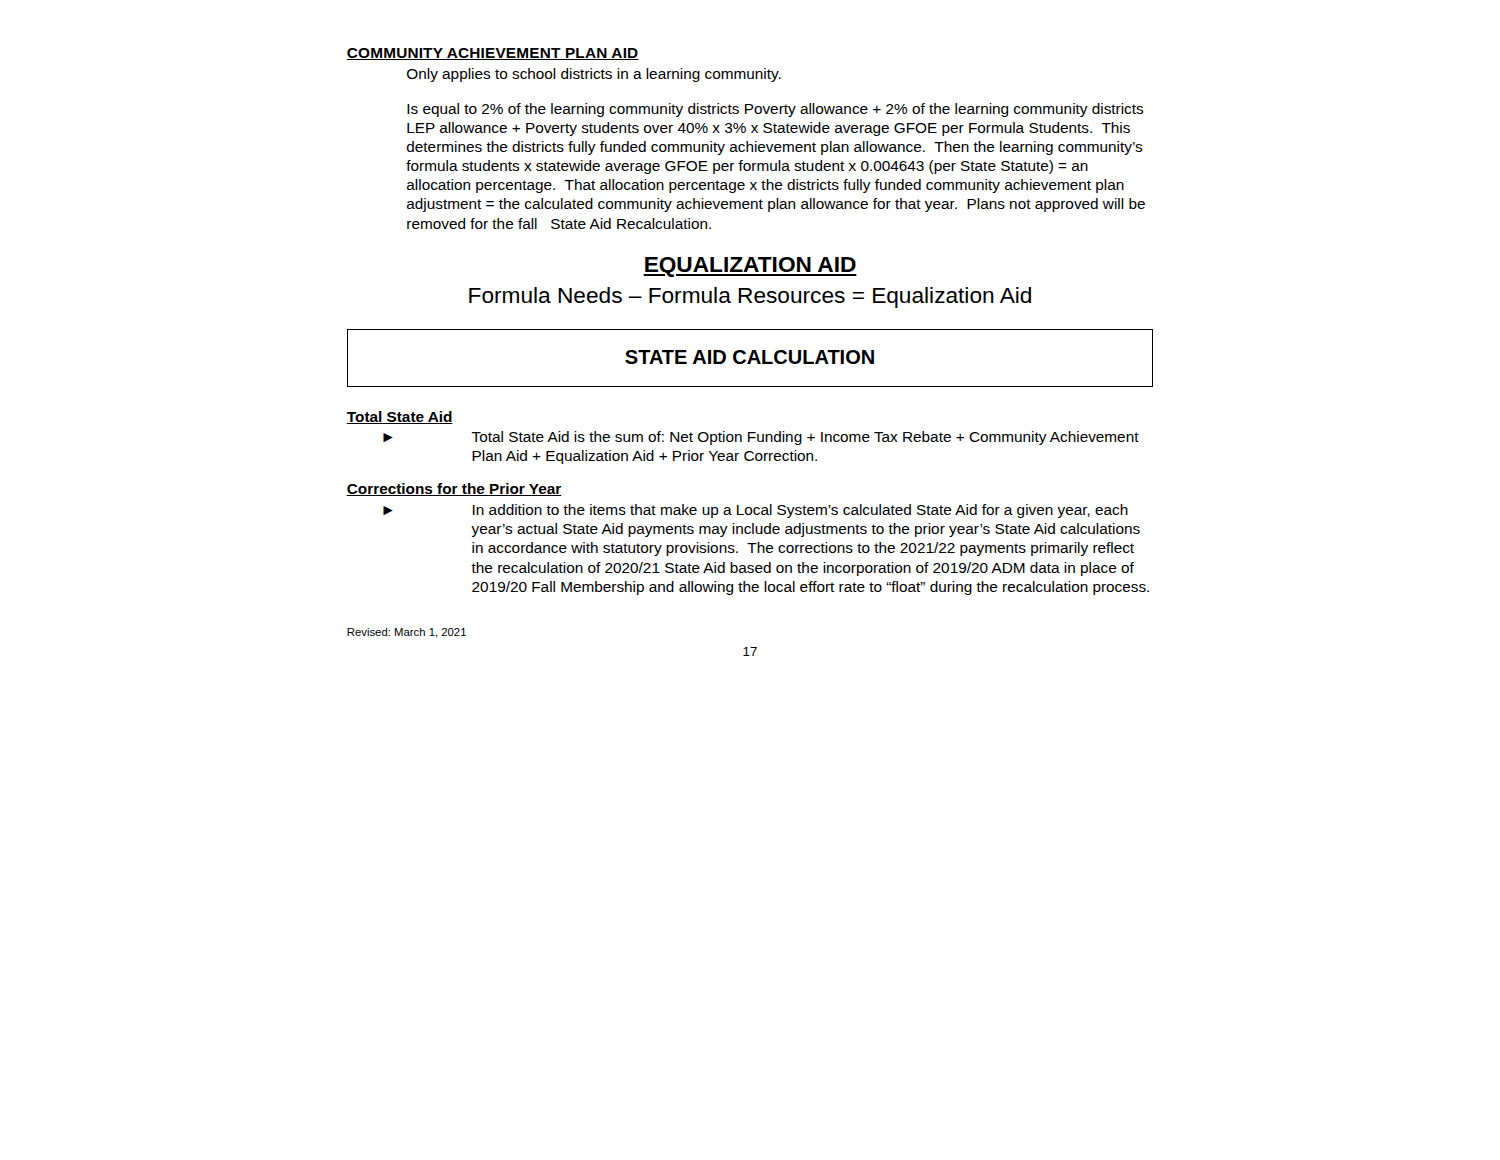COMMUNITY ACHIEVEMENT PLAN AID
Only applies to school districts in a learning community.
Is equal to 2% of the learning community districts Poverty allowance + 2% of the learning community districts LEP allowance + Poverty students over 40% x 3% x Statewide average GFOE per Formula Students. This determines the districts fully funded community achievement plan allowance. Then the learning community’s formula students x statewide average GFOE per formula student x 0.004643 (per State Statute) = an allocation percentage. That allocation percentage x the districts fully funded community achievement plan adjustment = the calculated community achievement plan allowance for that year. Plans not approved will be removed for the fall State Aid Recalculation.
EQUALIZATION AID
Formula Needs – Formula Resources = Equalization Aid
STATE AID CALCULATION
Total State Aid
►
Total State Aid is the sum of: Net Option Funding + Income Tax Rebate + Community Achievement Plan Aid + Equalization Aid + Prior Year Correction.
Corrections for the Prior Year
►
In addition to the items that make up a Local System’s calculated State Aid for a given year, each year’s actual State Aid payments may include adjustments to the prior year’s State Aid calculations in accordance with statutory provisions. The corrections to the 2021/22 payments primarily reflect the recalculation of 2020/21 State Aid based on the incorporation of 2019/20 ADM data in place of 2019/20 Fall Membership and allowing the local effort rate to “float” during the recalculation process.
Revised: March 1, 2021
17